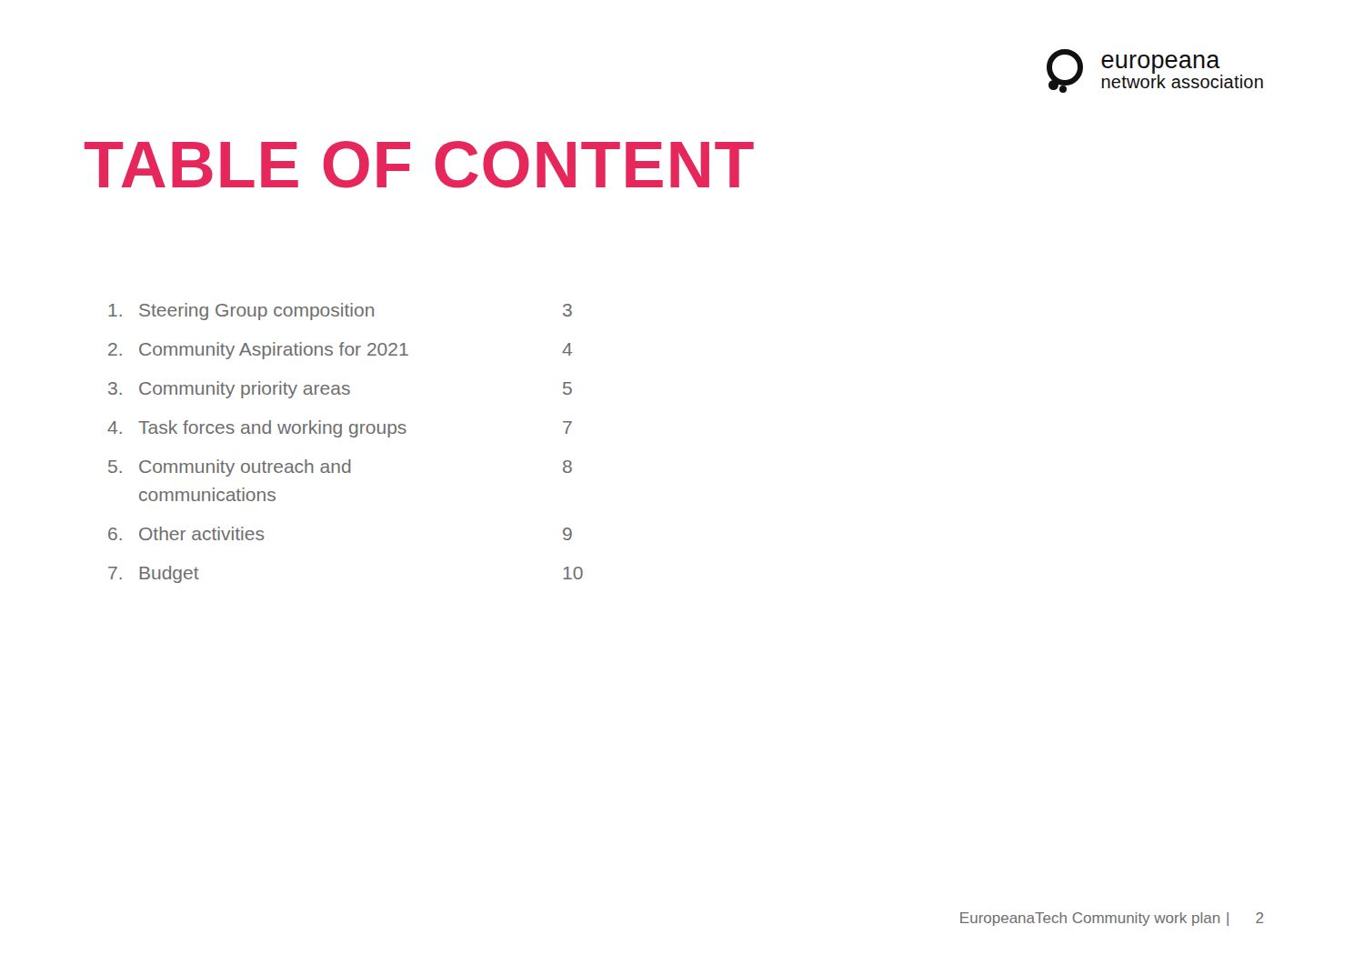europeana
network association
Table of Content
Steering Group composition 3
Community Aspirations for 2021 4
Community priority areas 5
Task forces and working groups 7
Community outreach andcommunications 8
Other activities 9
Budget 10
EuropeanaTech Community work plan|2